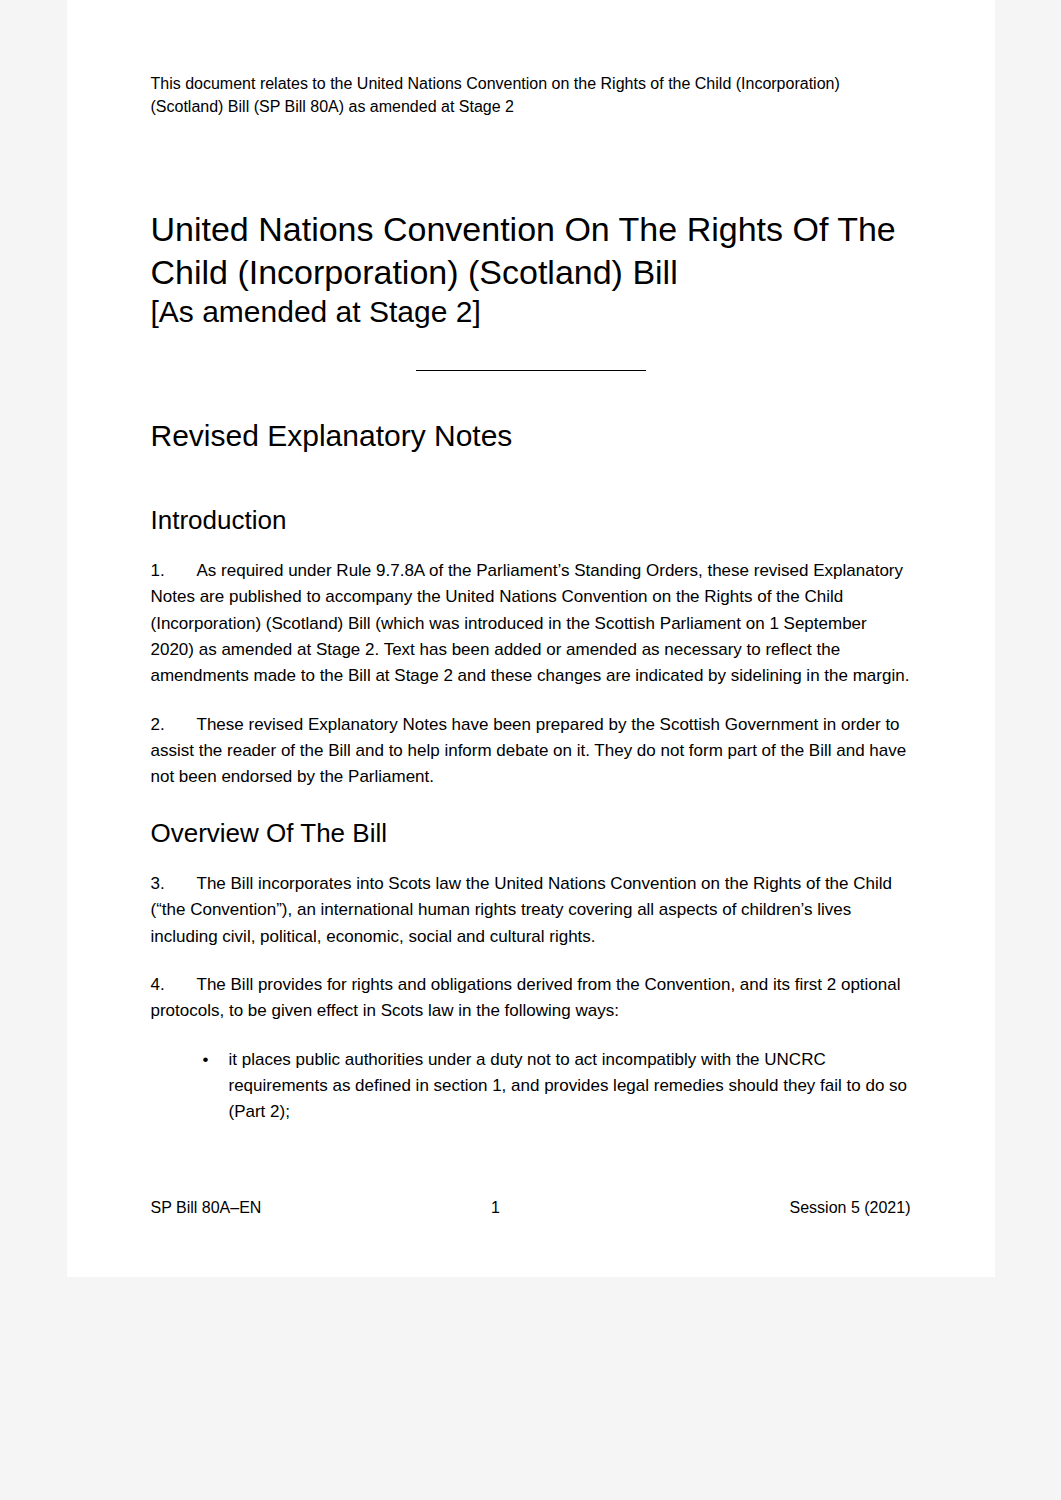This document relates to the United Nations Convention on the Rights of the Child (Incorporation) (Scotland) Bill (SP Bill 80A) as amended at Stage 2
United Nations Convention On The Rights Of The Child (Incorporation) (Scotland) Bill [As amended at Stage 2]
Revised Explanatory Notes
Introduction
1. As required under Rule 9.7.8A of the Parliament’s Standing Orders, these revised Explanatory Notes are published to accompany the United Nations Convention on the Rights of the Child (Incorporation) (Scotland) Bill (which was introduced in the Scottish Parliament on 1 September 2020) as amended at Stage 2. Text has been added or amended as necessary to reflect the amendments made to the Bill at Stage 2 and these changes are indicated by sidelining in the margin.
2. These revised Explanatory Notes have been prepared by the Scottish Government in order to assist the reader of the Bill and to help inform debate on it. They do not form part of the Bill and have not been endorsed by the Parliament.
Overview Of The Bill
3. The Bill incorporates into Scots law the United Nations Convention on the Rights of the Child (“the Convention”), an international human rights treaty covering all aspects of children’s lives including civil, political, economic, social and cultural rights.
4. The Bill provides for rights and obligations derived from the Convention, and its first 2 optional protocols, to be given effect in Scots law in the following ways:
it places public authorities under a duty not to act incompatibly with the UNCRC requirements as defined in section 1, and provides legal remedies should they fail to do so (Part 2);
SP Bill 80A–EN
1
Session 5 (2021)